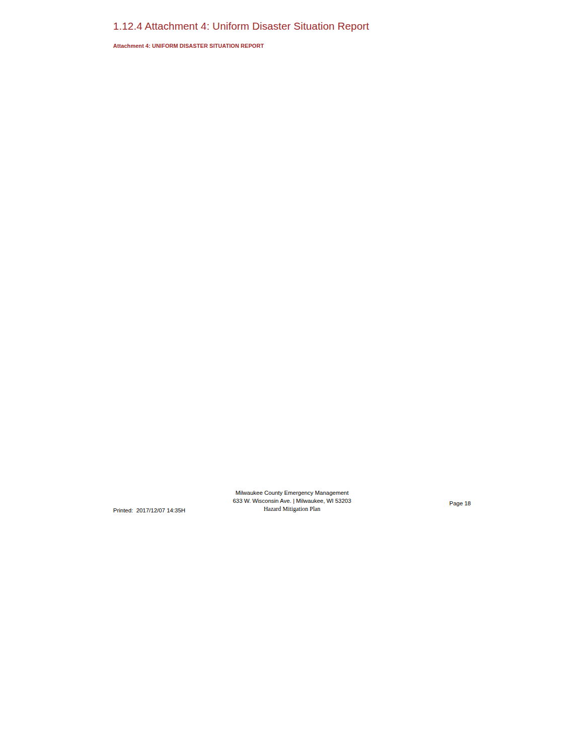1.12.4 Attachment 4: Uniform Disaster Situation Report
Attachment 4: UNIFORM DISASTER SITUATION REPORT
Milwaukee County Emergency Management
633 W. Wisconsin Ave. | Milwaukee, WI 53203
Hazard Mitigation Plan
Printed: 2017/12/07 14:35H
Page 18